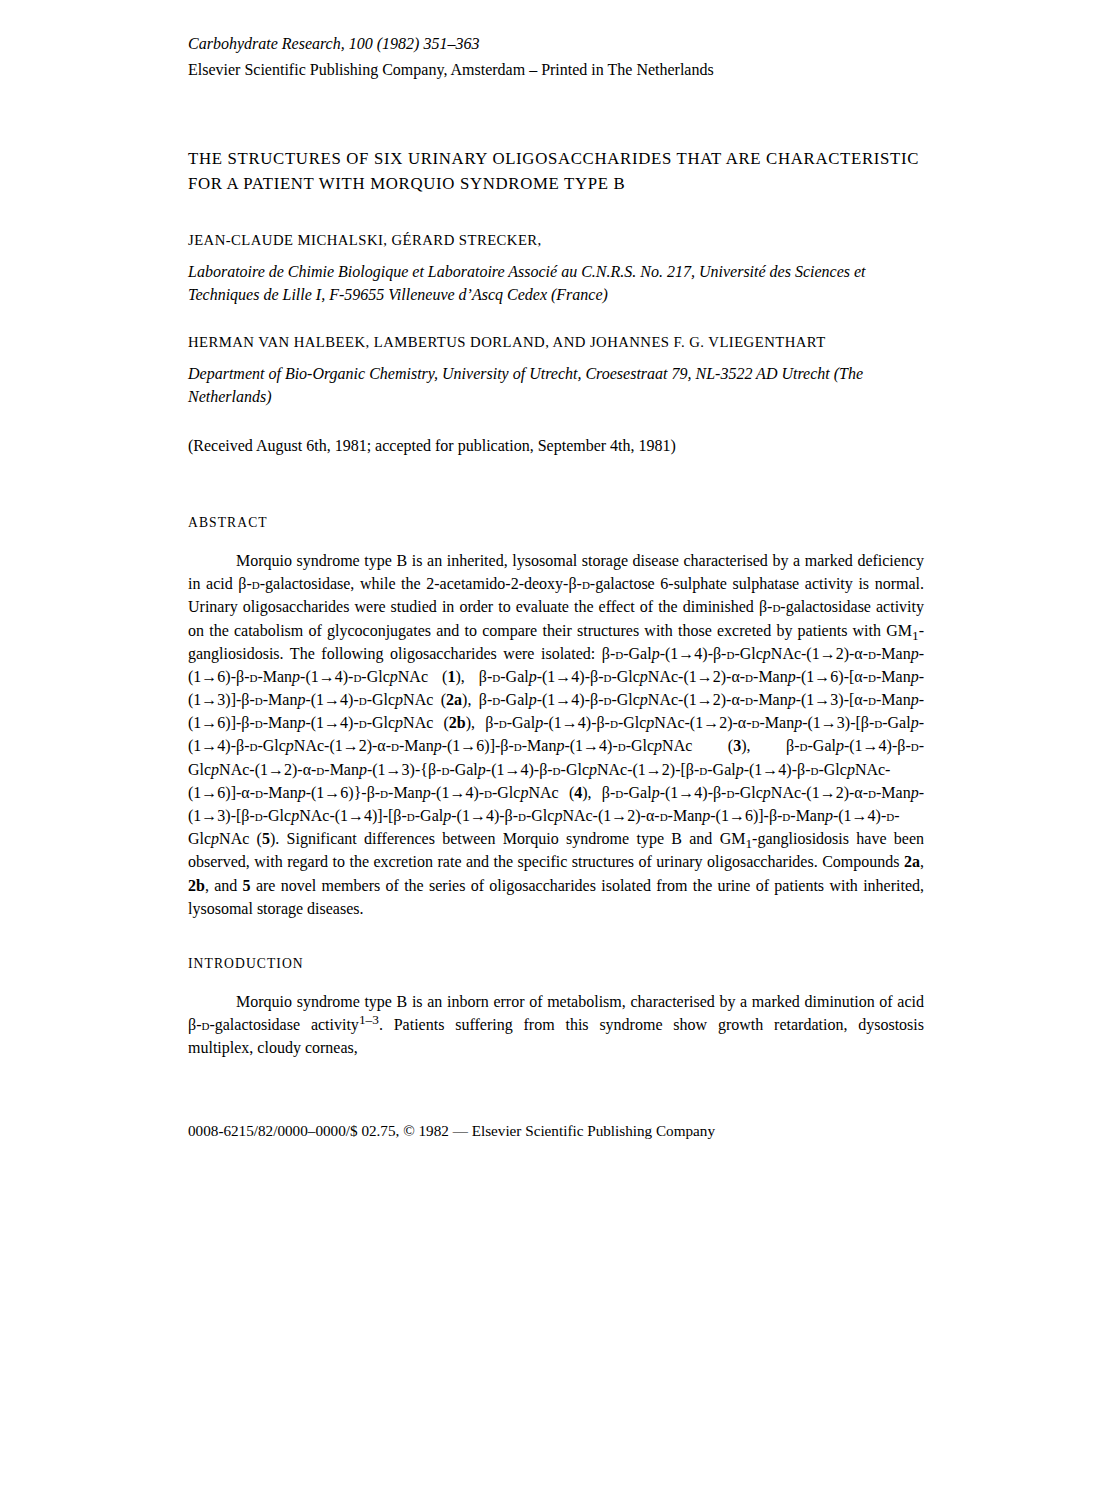Carbohydrate Research, 100 (1982) 351–363
Elsevier Scientific Publishing Company, Amsterdam – Printed in The Netherlands
The structures of six urinary oligosaccharides that are characteristic for a patient with Morquio syndrome type B
Jean-Claude Michalski, Gérard Strecker,
Laboratoire de Chimie Biologique et Laboratoire Associé au C.N.R.S. No. 217, Université des Sciences et Techniques de Lille I, F-59655 Villeneuve d’Ascq Cedex (France)
Herman van Halbeek, Lambertus Dorland, and Johannes F. G. Vliegenthart
Department of Bio-Organic Chemistry, University of Utrecht, Croesestraat 79, NL-3522 AD Utrecht (The Netherlands)
(Received August 6th, 1981; accepted for publication, September 4th, 1981)
Abstract
Morquio syndrome type B is an inherited, lysosomal storage disease characterised by a marked deficiency in acid β-d-galactosidase, while the 2-acetamido-2-deoxy-β-d-galactose 6-sulphate sulphatase activity is normal. Urinary oligosaccharides were studied in order to evaluate the effect of the diminished β-d-galactosidase activity on the catabolism of glycoconjugates and to compare their structures with those excreted by patients with GM1-gangliosidosis. The following oligosaccharides were isolated: β-d-Galp-(1→4)-β-d-Glcp NAc-(1→2)-α-d-Manp-(1→6)-β-d-Manp-(1→4)-d-Glcp NAc (1), β-d-Galp-(1→4)-β-d-Glcp NAc-(1→2)-α-d-Manp-(1→6)-[α-d-Manp-(1→3)]-β-d-Manp-(1→4)-d-Glcp NAc (2a), β-d-Galp-(1→4)-β-d-Glcp NAc-(1→2)-α-d-Manp-(1→3)-[α-d-Manp-(1→6)]-β-d-Manp-(1→4)-d-Glcp NAc (2b), β-d-Galp-(1→4)-β-d-Glcp NAc-(1→2)-α-d-Manp-(1→3)-[β-d-Galp-(1→4)-β-d-Glcp NAc-(1→2)-α-d-Manp-(1→6)]-β-d-Manp-(1→4)-d-Glcp NAc (3), β-d-Galp-(1→4)-β-d-Glcp NAc-(1→2)-α-d-Manp-(1→3)-{β-d-Galp-(1→4)-β-d-Glcp NAc-(1→2)-[β-d-Galp-(1→4)-β-d-Glcp NAc-(1→6)]-α-d-Manp-(1→6)}-β-d-Manp-(1→4)-d-Glcp NAc (4), β-d-Galp-(1→4)-β-d-Glcp NAc-(1→2)-α-d-Manp-(1→3)-[β-d-Glcp NAc-(1→4)]-[β-d-Galp-(1→4)-β-d-Glcp NAc-(1→2)-α-d-Manp-(1→6)]-β-d-Manp-(1→4)-d-Glcp NAc (5). Significant differences between Morquio syndrome type B and GM1-gangliosidosis have been observed, with regard to the excretion rate and the specific structures of urinary oligosaccharides. Compounds 2a, 2b, and 5 are novel members of the series of oligosaccharides isolated from the urine of patients with inherited, lysosomal storage diseases.
Introduction
Morquio syndrome type B is an inborn error of metabolism, characterised by a marked diminution of acid β-d-galactosidase activity1–3. Patients suffering from this syndrome show growth retardation, dysostosis multiplex, cloudy corneas,
0008-6215/82/0000–0000/$ 02.75, © 1982 — Elsevier Scientific Publishing Company